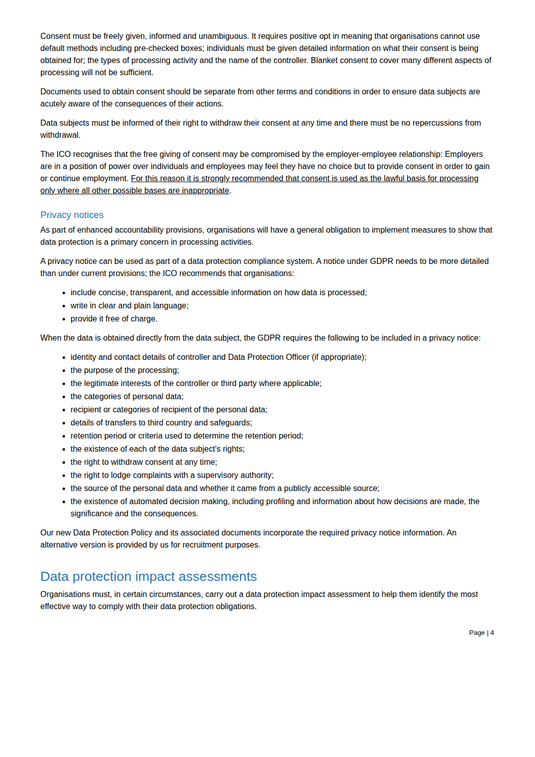Consent must be freely given, informed and unambiguous. It requires positive opt in meaning that organisations cannot use default methods including pre-checked boxes; individuals must be given detailed information on what their consent is being obtained for; the types of processing activity and the name of the controller. Blanket consent to cover many different aspects of processing will not be sufficient.
Documents used to obtain consent should be separate from other terms and conditions in order to ensure data subjects are acutely aware of the consequences of their actions.
Data subjects must be informed of their right to withdraw their consent at any time and there must be no repercussions from withdrawal.
The ICO recognises that the free giving of consent may be compromised by the employer-employee relationship: Employers are in a position of power over individuals and employees may feel they have no choice but to provide consent in order to gain or continue employment. For this reason it is strongly recommended that consent is used as the lawful basis for processing only where all other possible bases are inappropriate.
Privacy notices
As part of enhanced accountability provisions, organisations will have a general obligation to implement measures to show that data protection is a primary concern in processing activities.
A privacy notice can be used as part of a data protection compliance system. A notice under GDPR needs to be more detailed than under current provisions; the ICO recommends that organisations:
include concise, transparent, and accessible information on how data is processed;
write in clear and plain language;
provide it free of charge.
When the data is obtained directly from the data subject, the GDPR requires the following to be included in a privacy notice:
identity and contact details of controller and Data Protection Officer (if appropriate);
the purpose of the processing;
the legitimate interests of the controller or third party where applicable;
the categories of personal data;
recipient or categories of recipient of the personal data;
details of transfers to third country and safeguards;
retention period or criteria used to determine the retention period;
the existence of each of the data subject's rights;
the right to withdraw consent at any time;
the right to lodge complaints with a supervisory authority;
the source of the personal data and whether it came from a publicly accessible source;
the existence of automated decision making, including profiling and information about how decisions are made, the significance and the consequences.
Our new Data Protection Policy and its associated documents incorporate the required privacy notice information. An alternative version is provided by us for recruitment purposes.
Data protection impact assessments
Organisations must, in certain circumstances, carry out a data protection impact assessment to help them identify the most effective way to comply with their data protection obligations.
Page | 4